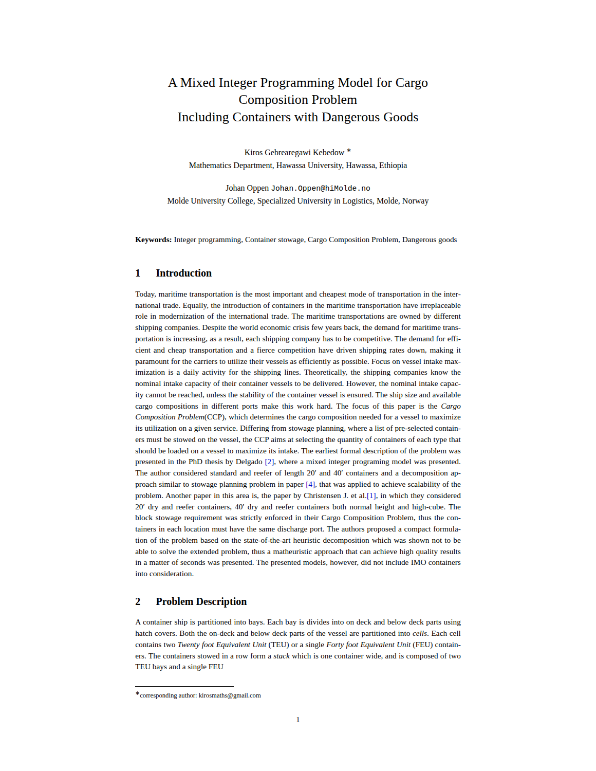A Mixed Integer Programming Model for Cargo Composition Problem
Including Containers with Dangerous Goods
Kiros Gebrearegawi Kebedow ∗
Mathematics Department, Hawassa University, Hawassa, Ethiopia
Johan Oppen Johan.Oppen@hiMolde.no
Molde University College, Specialized University in Logistics, Molde, Norway
Keywords: Integer programming, Container stowage, Cargo Composition Problem, Dangerous goods
1 Introduction
Today, maritime transportation is the most important and cheapest mode of transportation in the international trade. Equally, the introduction of containers in the maritime transportation have irreplaceable role in modernization of the international trade. The maritime transportations are owned by different shipping companies. Despite the world economic crisis few years back, the demand for maritime transportation is increasing, as a result, each shipping company has to be competitive. The demand for efficient and cheap transportation and a fierce competition have driven shipping rates down, making it paramount for the carriers to utilize their vessels as efficiently as possible. Focus on vessel intake maximization is a daily activity for the shipping lines. Theoretically, the shipping companies know the nominal intake capacity of their container vessels to be delivered. However, the nominal intake capacity cannot be reached, unless the stability of the container vessel is ensured. The ship size and available cargo compositions in different ports make this work hard. The focus of this paper is the Cargo Composition Problem(CCP), which determines the cargo composition needed for a vessel to maximize its utilization on a given service. Differing from stowage planning, where a list of pre-selected containers must be stowed on the vessel, the CCP aims at selecting the quantity of containers of each type that should be loaded on a vessel to maximize its intake. The earliest formal description of the problem was presented in the PhD thesis by Delgado [2], where a mixed integer programing model was presented. The author considered standard and reefer of length 20′ and 40′ containers and a decomposition approach similar to stowage planning problem in paper [4], that was applied to achieve scalability of the problem. Another paper in this area is, the paper by Christensen J. et al.[1], in which they considered 20′ dry and reefer containers, 40′ dry and reefer containers both normal height and high-cube. The block stowage requirement was strictly enforced in their Cargo Composition Problem, thus the containers in each location must have the same discharge port. The authors proposed a compact formulation of the problem based on the state-of-the-art heuristic decomposition which was shown not to be able to solve the extended problem, thus a matheuristic approach that can achieve high quality results in a matter of seconds was presented. The presented models, however, did not include IMO containers into consideration.
2 Problem Description
A container ship is partitioned into bays. Each bay is divides into on deck and below deck parts using hatch covers. Both the on-deck and below deck parts of the vessel are partitioned into cells. Each cell contains two Twenty foot Equivalent Unit (TEU) or a single Forty foot Equivalent Unit (FEU) containers. The containers stowed in a row form a stack which is one container wide, and is composed of two TEU bays and a single FEU
∗corresponding author: kirosmaths@gmail.com
1